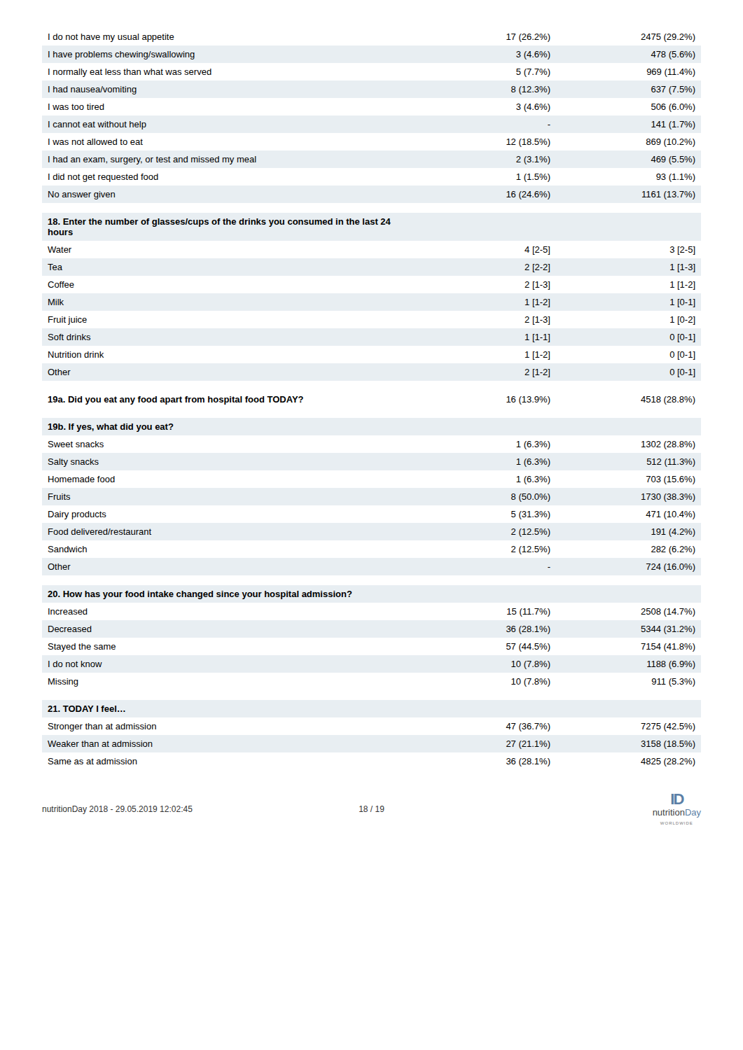| I do not have my usual appetite | 17 (26.2%) | 2475 (29.2%) |
| I have problems chewing/swallowing | 3 (4.6%) | 478 (5.6%) |
| I normally eat less than what was served | 5 (7.7%) | 969 (11.4%) |
| I had nausea/vomiting | 8 (12.3%) | 637 (7.5%) |
| I was too tired | 3 (4.6%) | 506 (6.0%) |
| I cannot eat without help | - | 141 (1.7%) |
| I was not allowed to eat | 12 (18.5%) | 869 (10.2%) |
| I had an exam, surgery, or test and missed my meal | 2 (3.1%) | 469 (5.5%) |
| I did not get requested food | 1 (1.5%) | 93 (1.1%) |
| No answer given | 16 (24.6%) | 1161 (13.7%) |
| 18. Enter the number of glasses/cups of the drinks you consumed in the last 24 hours | | |
| Water | 4 [2-5] | 3 [2-5] |
| Tea | 2 [2-2] | 1 [1-3] |
| Coffee | 2 [1-3] | 1 [1-2] |
| Milk | 1 [1-2] | 1 [0-1] |
| Fruit juice | 2 [1-3] | 1 [0-2] |
| Soft drinks | 1 [1-1] | 0 [0-1] |
| Nutrition drink | 1 [1-2] | 0 [0-1] |
| Other | 2 [1-2] | 0 [0-1] |
| 19a. Did you eat any food apart from hospital food TODAY? | 16 (13.9%) | 4518 (28.8%) |
| 19b. If yes, what did you eat? | | |
| Sweet snacks | 1 (6.3%) | 1302 (28.8%) |
| Salty snacks | 1 (6.3%) | 512 (11.3%) |
| Homemade food | 1 (6.3%) | 703 (15.6%) |
| Fruits | 8 (50.0%) | 1730 (38.3%) |
| Dairy products | 5 (31.3%) | 471 (10.4%) |
| Food delivered/restaurant | 2 (12.5%) | 191 (4.2%) |
| Sandwich | 2 (12.5%) | 282 (6.2%) |
| Other | - | 724 (16.0%) |
| 20. How has your food intake changed since your hospital admission? | | |
| Increased | 15 (11.7%) | 2508 (14.7%) |
| Decreased | 36 (28.1%) | 5344 (31.2%) |
| Stayed the same | 57 (44.5%) | 7154 (41.8%) |
| I do not know | 10 (7.8%) | 1188 (6.9%) |
| Missing | 10 (7.8%) | 911 (5.3%) |
| 21. TODAY I feel… | | |
| Stronger than at admission | 47 (36.7%) | 7275 (42.5%) |
| Weaker than at admission | 27 (21.1%) | 3158 (18.5%) |
| Same as at admission | 36 (28.1%) | 4825 (28.2%) |
nutritionDay 2018 - 29.05.2019 12:02:45
18 / 19
ID
nutritionDay
WORLDWIDE